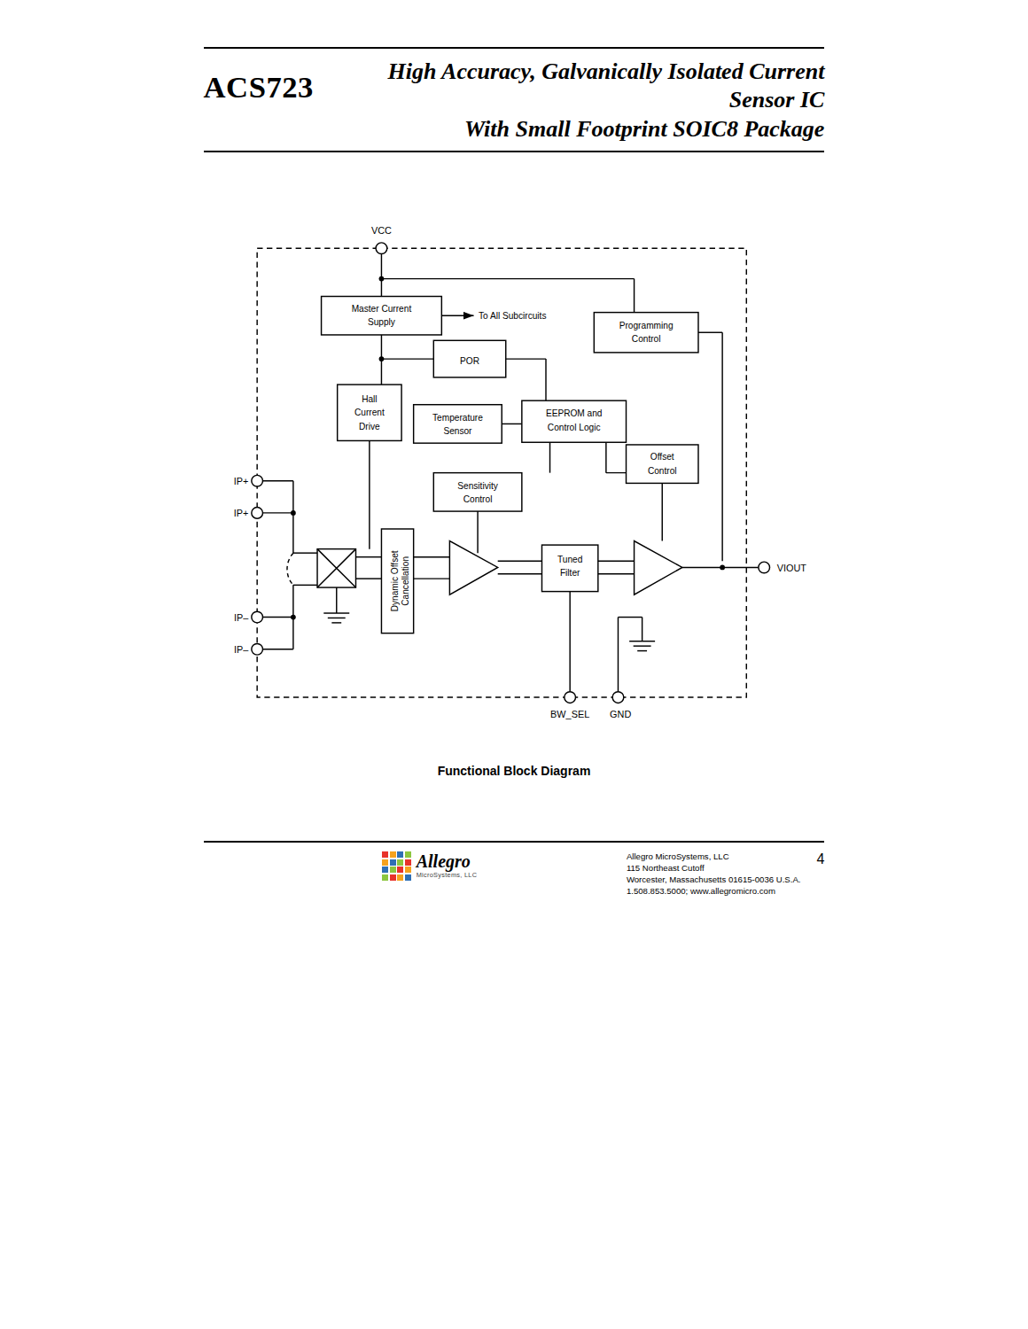ACS723
High Accuracy, Galvanically Isolated Current Sensor IC
With Small Footprint SOIC8 Package
VCC Master Current Supply To All Subcircuits POR Programming Control Hall Current Drive Temperature Sensor EEPROM and Control Logic Offset Control Sensitivity Control Tuned Filter IP+ IP+ IP– IP– VIOUT BW_SEL GND Dynamic Offset Cancellation
Functional Block Diagram
Allegro
MicroSystems, LLC
Allegro MicroSystems, LLC
115 Northeast Cutoff
Worcester, Massachusetts 01615-0036 U.S.A.
1.508.853.5000; www.allegromicro.com
4